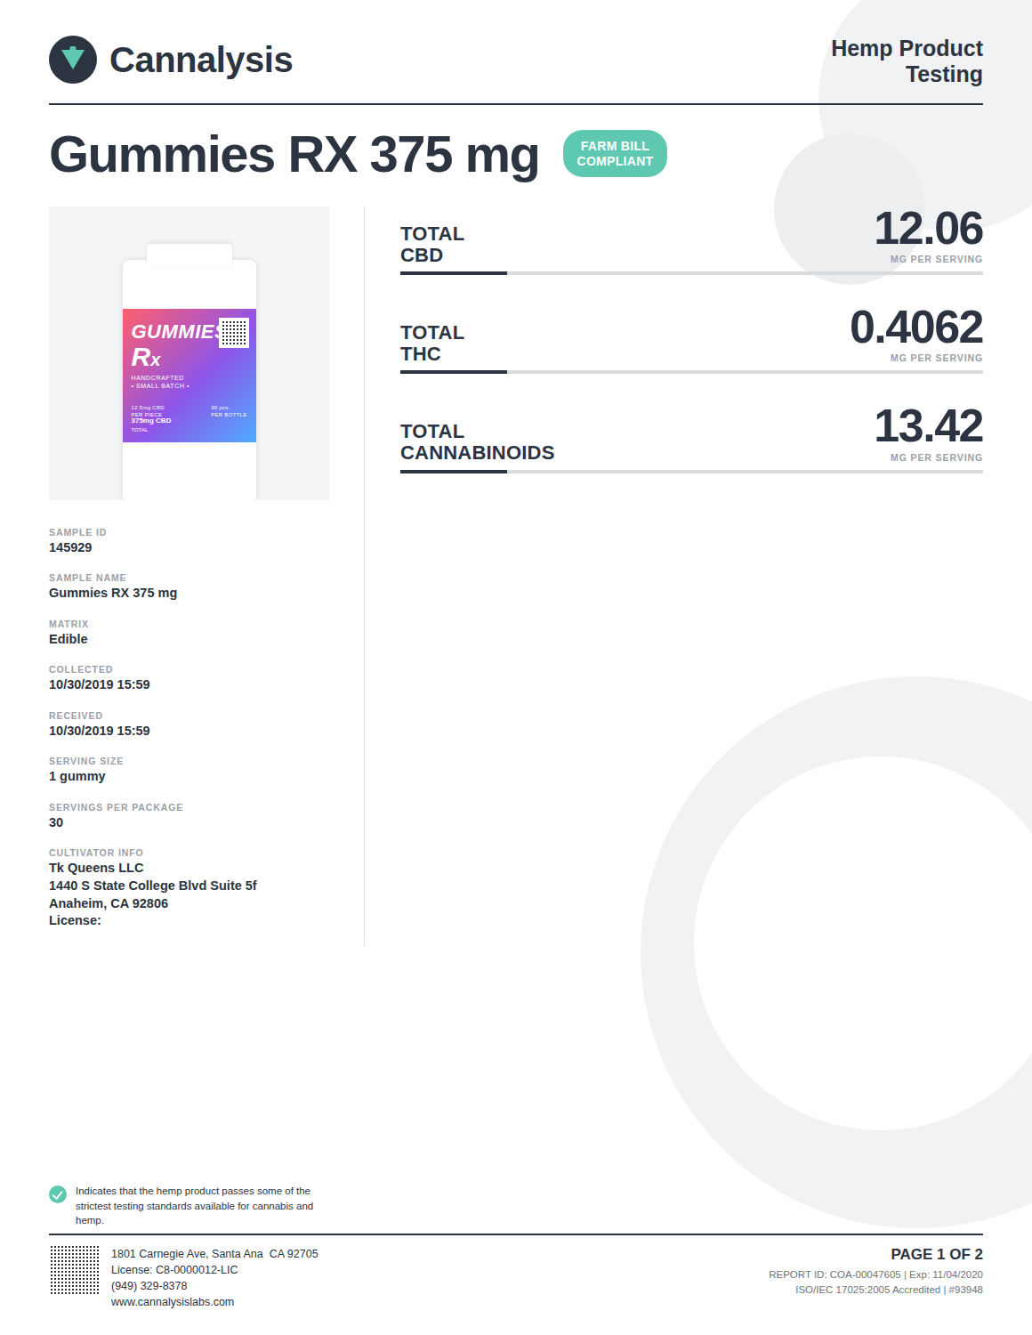Cannalysis
Hemp Product
Testing
Gummies RX 375 mg
FARM BILL
COMPLIANT
GUMMIES
Rx
Handcrafted
• Small Batch •
12.5mg CBD
PER PIECE 30 pcs.
PER BOTTLE
375mg CBD
TOTAL
Sample ID
145929
Sample Name
Gummies RX 375 mg
Matrix
Edible
Collected
10/30/2019 15:59
Received
10/30/2019 15:59
Serving Size
1 gummy
Servings Per Package
30
Cultivator Info
Tk Queens LLC
1440 S State College Blvd Suite 5f
Anaheim, CA 92806
License:
TOTAL
CBD
12.06 mg per serving
TOTAL
THC
0.4062 mg per serving
TOTAL
CANNABINOIDS
13.42 mg per serving
Indicates that the hemp product passes some of the strictest testing standards available for cannabis and hemp.
1801 Carnegie Ave, Santa Ana CA 92705
License: C8-0000012-LIC
(949) 329-8378
www.cannalysislabs.com
PAGE 1 OF 2
REPORT ID: COA-00047605 | Exp: 11/04/2020
ISO/IEC 17025:2005 Accredited | #93948